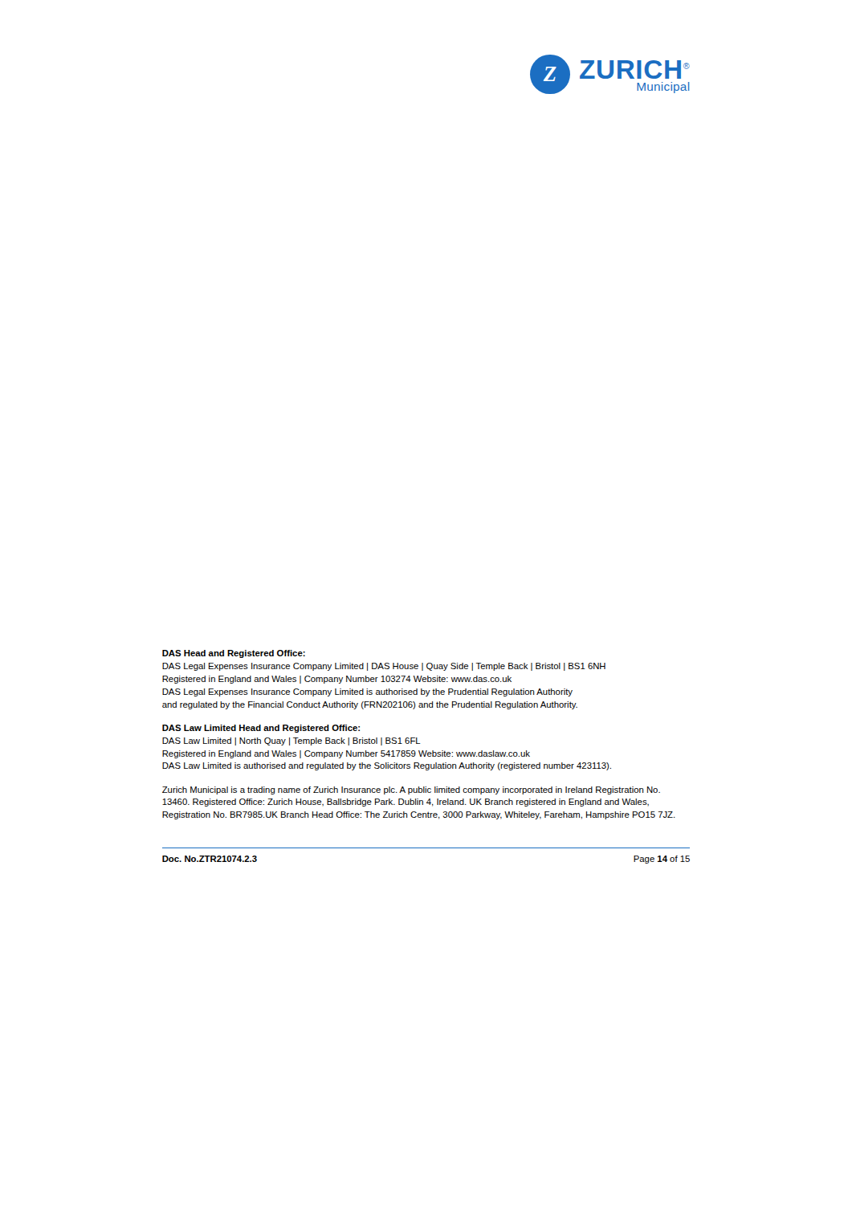Z
ZURICH®
Municipal
DAS Head and Registered Office:
DAS Legal Expenses Insurance Company Limited | DAS House | Quay Side | Temple Back | Bristol | BS1 6NH
Registered in England and Wales | Company Number 103274 Website: www.das.co.uk
DAS Legal Expenses Insurance Company Limited is authorised by the Prudential Regulation Authority
and regulated by the Financial Conduct Authority (FRN202106) and the Prudential Regulation Authority.
DAS Law Limited Head and Registered Office:
DAS Law Limited | North Quay | Temple Back | Bristol | BS1 6FL
Registered in England and Wales | Company Number 5417859 Website: www.daslaw.co.uk
DAS Law Limited is authorised and regulated by the Solicitors Regulation Authority (registered number 423113).
Zurich Municipal is a trading name of Zurich Insurance plc. A public limited company incorporated in Ireland Registration No. 13460. Registered Office: Zurich House, Ballsbridge Park. Dublin 4, Ireland. UK Branch registered in England and Wales, Registration No. BR7985.UK Branch Head Office: The Zurich Centre, 3000 Parkway, Whiteley, Fareham, Hampshire PO15 7JZ.
Doc. No.ZTR21074.2.3
Page 14 of 15